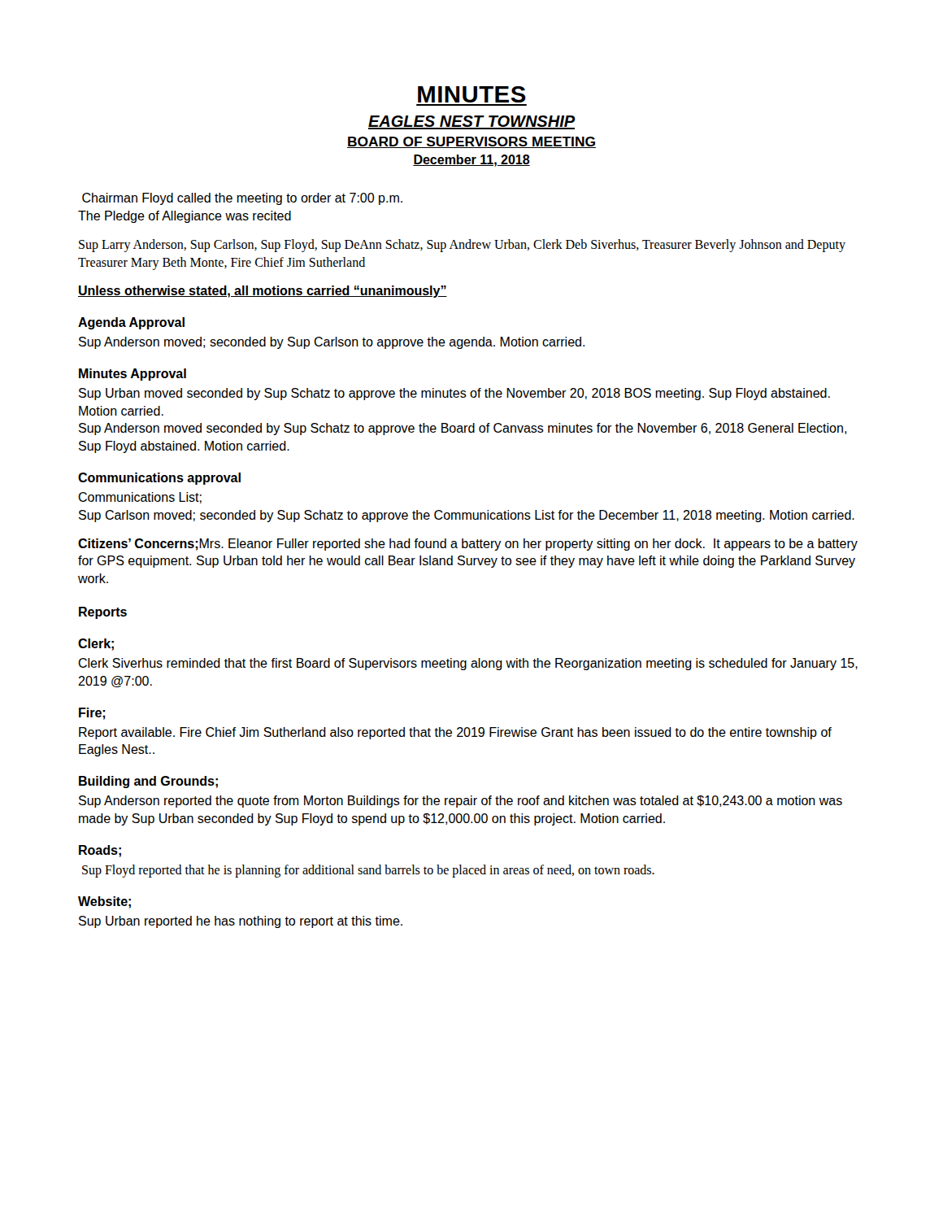MINUTES
EAGLES NEST TOWNSHIP
BOARD OF SUPERVISORS MEETING
December 11, 2018
Chairman Floyd called the meeting to order at 7:00 p.m.
The Pledge of Allegiance was recited
Sup Larry Anderson, Sup Carlson, Sup Floyd, Sup DeAnn Schatz, Sup Andrew Urban, Clerk Deb Siverhus, Treasurer Beverly Johnson and Deputy Treasurer Mary Beth Monte, Fire Chief Jim Sutherland
Unless otherwise stated, all motions carried “unanimously”
Agenda Approval
Sup Anderson moved; seconded by Sup Carlson to approve the agenda. Motion carried.
Minutes Approval
Sup Urban moved seconded by Sup Schatz to approve the minutes of the November 20, 2018 BOS meeting. Sup Floyd abstained. Motion carried.
Sup Anderson moved seconded by Sup Schatz to approve the Board of Canvass minutes for the November 6, 2018 General Election, Sup Floyd abstained. Motion carried.
Communications approval
Communications List;
Sup Carlson moved; seconded by Sup Schatz to approve the Communications List for the December 11, 2018 meeting. Motion carried.
Citizens’ Concerns; Mrs. Eleanor Fuller reported she had found a battery on her property sitting on her dock. It appears to be a battery for GPS equipment. Sup Urban told her he would call Bear Island Survey to see if they may have left it while doing the Parkland Survey work.
Reports
Clerk;
Clerk Siverhus reminded that the first Board of Supervisors meeting along with the Reorganization meeting is scheduled for January 15, 2019 @7:00.
Fire;
Report available. Fire Chief Jim Sutherland also reported that the 2019 Firewise Grant has been issued to do the entire township of Eagles Nest..
Building and Grounds;
Sup Anderson reported the quote from Morton Buildings for the repair of the roof and kitchen was totaled at $10,243.00 a motion was made by Sup Urban seconded by Sup Floyd to spend up to $12,000.00 on this project. Motion carried.
Roads;
Sup Floyd reported that he is planning for additional sand barrels to be placed in areas of need, on town roads.
Website;
Sup Urban reported he has nothing to report at this time.